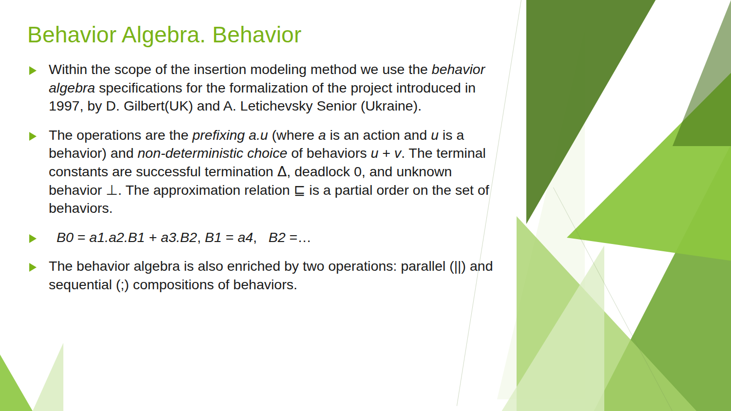Behavior Algebra. Behavior
Within the scope of the insertion modeling method we use the behavior algebra specifications for the formalization of the project introduced in 1997, by D. Gilbert(UK) and A. Letichevsky Senior (Ukraine).
The operations are the prefixing a.u (where a is an action and u is a behavior) and non-deterministic choice of behaviors u + v. The terminal constants are successful termination Δ, deadlock 0, and unknown behavior ⊥. The approximation relation ⊑ is a partial order on the set of behaviors.
B0 = a1.a2.B1 + a3.B2, B1 = a4, B2 =…
The behavior algebra is also enriched by two operations: parallel (||) and sequential (;) compositions of behaviors.